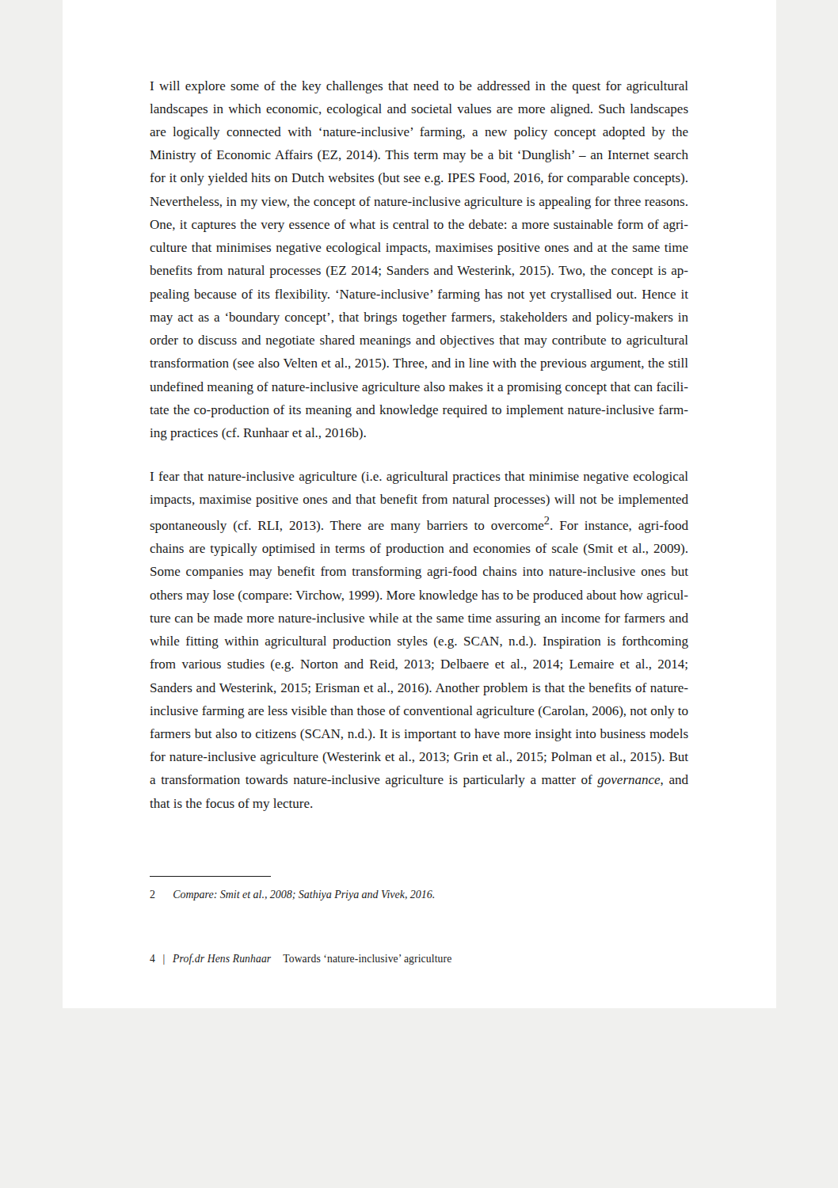I will explore some of the key challenges that need to be addressed in the quest for agricultural landscapes in which economic, ecological and societal values are more aligned. Such landscapes are logically connected with ‘nature-inclusive’ farming, a new policy concept adopted by the Ministry of Economic Affairs (EZ, 2014). This term may be a bit ‘Dunglish’ – an Internet search for it only yielded hits on Dutch websites (but see e.g. IPES Food, 2016, for comparable concepts). Nevertheless, in my view, the concept of nature-inclusive agriculture is appealing for three reasons. One, it captures the very essence of what is central to the debate: a more sustainable form of agriculture that minimises negative ecological impacts, maximises positive ones and at the same time benefits from natural processes (EZ 2014; Sanders and Westerink, 2015). Two, the concept is appealing because of its flexibility. ‘Nature-inclusive’ farming has not yet crystallised out. Hence it may act as a ‘boundary concept’, that brings together farmers, stakeholders and policy-makers in order to discuss and negotiate shared meanings and objectives that may contribute to agricultural transformation (see also Velten et al., 2015). Three, and in line with the previous argument, the still undefined meaning of nature-inclusive agriculture also makes it a promising concept that can facilitate the co-production of its meaning and knowledge required to implement nature-inclusive farming practices (cf. Runhaar et al., 2016b).
I fear that nature-inclusive agriculture (i.e. agricultural practices that minimise negative ecological impacts, maximise positive ones and that benefit from natural processes) will not be implemented spontaneously (cf. RLI, 2013). There are many barriers to overcome2. For instance, agri-food chains are typically optimised in terms of production and economies of scale (Smit et al., 2009). Some companies may benefit from transforming agri-food chains into nature-inclusive ones but others may lose (compare: Virchow, 1999). More knowledge has to be produced about how agriculture can be made more nature-inclusive while at the same time assuring an income for farmers and while fitting within agricultural production styles (e.g. SCAN, n.d.). Inspiration is forthcoming from various studies (e.g. Norton and Reid, 2013; Delbaere et al., 2014; Lemaire et al., 2014; Sanders and Westerink, 2015; Erisman et al., 2016). Another problem is that the benefits of nature-inclusive farming are less visible than those of conventional agriculture (Carolan, 2006), not only to farmers but also to citizens (SCAN, n.d.). It is important to have more insight into business models for nature-inclusive agriculture (Westerink et al., 2013; Grin et al., 2015; Polman et al., 2015). But a transformation towards nature-inclusive agriculture is particularly a matter of governance, and that is the focus of my lecture.
2 Compare: Smit et al., 2008; Sathiya Priya and Vivek, 2016.
4 | Prof.dr Hens Runhaar Towards ‘nature-inclusive’ agriculture